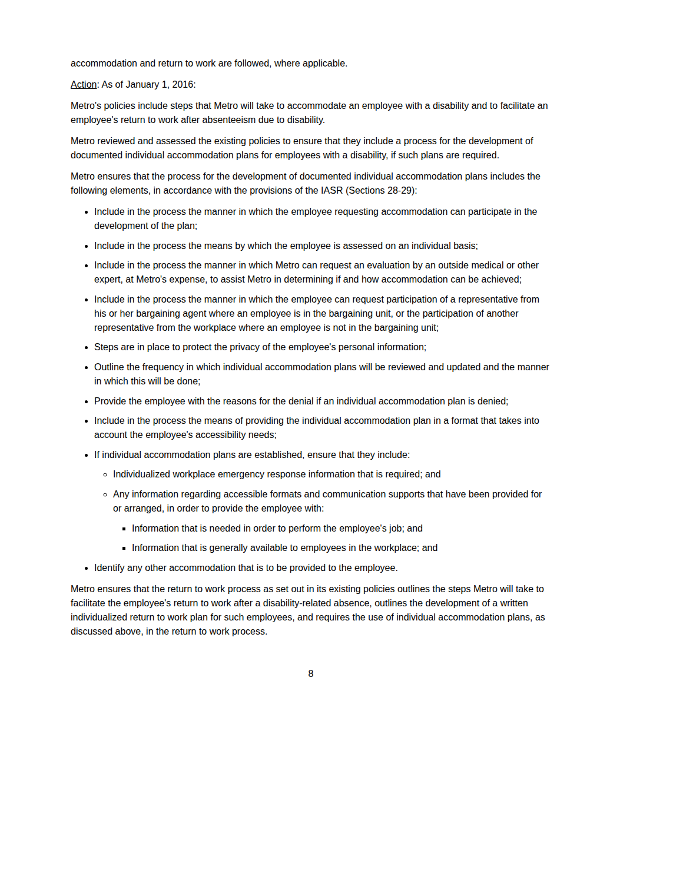accommodation and return to work are followed, where applicable.
Action: As of January 1, 2016:
Metro's policies include steps that Metro will take to accommodate an employee with a disability and to facilitate an employee's return to work after absenteeism due to disability.
Metro reviewed and assessed the existing policies to ensure that they include a process for the development of documented individual accommodation plans for employees with a disability, if such plans are required.
Metro ensures that the process for the development of documented individual accommodation plans includes the following elements, in accordance with the provisions of the IASR (Sections 28-29):
Include in the process the manner in which the employee requesting accommodation can participate in the development of the plan;
Include in the process the means by which the employee is assessed on an individual basis;
Include in the process the manner in which Metro can request an evaluation by an outside medical or other expert, at Metro's expense, to assist Metro in determining if and how accommodation can be achieved;
Include in the process the manner in which the employee can request participation of a representative from his or her bargaining agent where an employee is in the bargaining unit, or the participation of another representative from the workplace where an employee is not in the bargaining unit;
Steps are in place to protect the privacy of the employee's personal information;
Outline the frequency in which individual accommodation plans will be reviewed and updated and the manner in which this will be done;
Provide the employee with the reasons for the denial if an individual accommodation plan is denied;
Include in the process the means of providing the individual accommodation plan in a format that takes into account the employee's accessibility needs;
If individual accommodation plans are established, ensure that they include:
Individualized workplace emergency response information that is required; and
Any information regarding accessible formats and communication supports that have been provided for or arranged, in order to provide the employee with:
Information that is needed in order to perform the employee's job; and
Information that is generally available to employees in the workplace; and
Identify any other accommodation that is to be provided to the employee.
Metro ensures that the return to work process as set out in its existing policies outlines the steps Metro will take to facilitate the employee's return to work after a disability-related absence, outlines the development of a written individualized return to work plan for such employees, and requires the use of individual accommodation plans, as discussed above, in the return to work process.
8